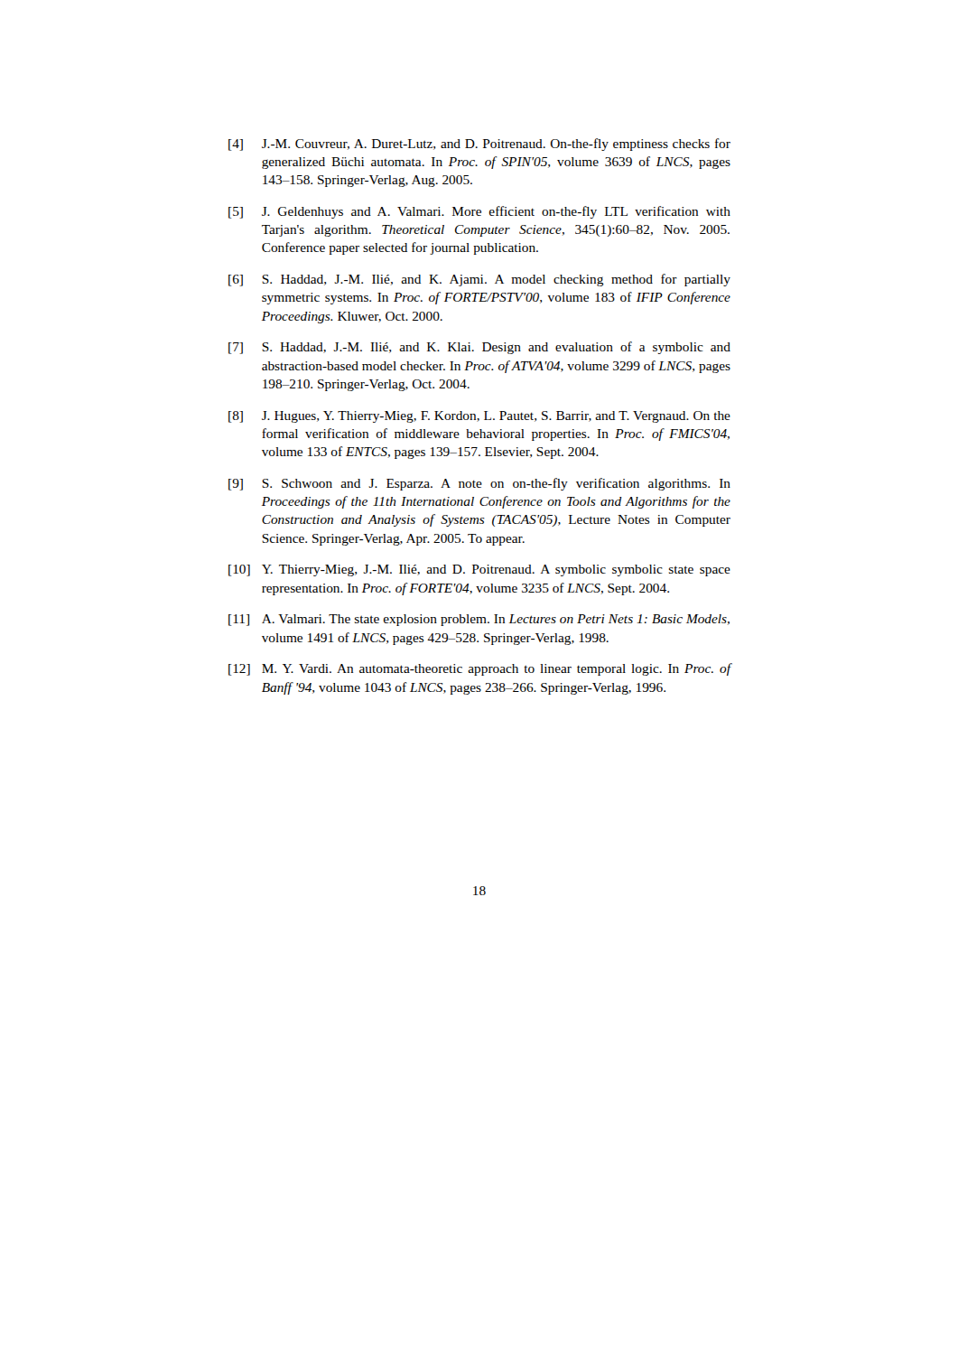[4] J.-M. Couvreur, A. Duret-Lutz, and D. Poitrenaud. On-the-fly emptiness checks for generalized Büchi automata. In Proc. of SPIN'05, volume 3639 of LNCS, pages 143–158. Springer-Verlag, Aug. 2005.
[5] J. Geldenhuys and A. Valmari. More efficient on-the-fly LTL verification with Tarjan's algorithm. Theoretical Computer Science, 345(1):60–82, Nov. 2005. Conference paper selected for journal publication.
[6] S. Haddad, J.-M. Ilié, and K. Ajami. A model checking method for partially symmetric systems. In Proc. of FORTE/PSTV'00, volume 183 of IFIP Conference Proceedings. Kluwer, Oct. 2000.
[7] S. Haddad, J.-M. Ilié, and K. Klai. Design and evaluation of a symbolic and abstraction-based model checker. In Proc. of ATVA'04, volume 3299 of LNCS, pages 198–210. Springer-Verlag, Oct. 2004.
[8] J. Hugues, Y. Thierry-Mieg, F. Kordon, L. Pautet, S. Barrir, and T. Vergnaud. On the formal verification of middleware behavioral properties. In Proc. of FMICS'04, volume 133 of ENTCS, pages 139–157. Elsevier, Sept. 2004.
[9] S. Schwoon and J. Esparza. A note on on-the-fly verification algorithms. In Proceedings of the 11th International Conference on Tools and Algorithms for the Construction and Analysis of Systems (TACAS'05), Lecture Notes in Computer Science. Springer-Verlag, Apr. 2005. To appear.
[10] Y. Thierry-Mieg, J.-M. Ilié, and D. Poitrenaud. A symbolic symbolic state space representation. In Proc. of FORTE'04, volume 3235 of LNCS, Sept. 2004.
[11] A. Valmari. The state explosion problem. In Lectures on Petri Nets 1: Basic Models, volume 1491 of LNCS, pages 429–528. Springer-Verlag, 1998.
[12] M. Y. Vardi. An automata-theoretic approach to linear temporal logic. In Proc. of Banff '94, volume 1043 of LNCS, pages 238–266. Springer-Verlag, 1996.
18